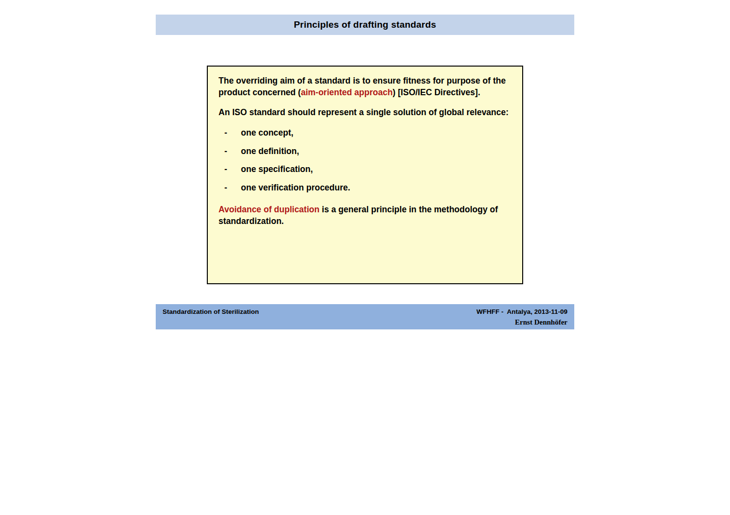Principles of drafting standards
The overriding aim of a standard is to ensure fitness for purpose of the product concerned (aim-oriented approach) [ISO/IEC Directives].
An ISO standard should represent a single solution of global relevance:
one concept,
one definition,
one specification,
one verification procedure.
Avoidance of duplication is a general principle in the methodology of standardization.
Standardization of Sterilization
WFHFF - Antalya, 2013-11-09
Ernst Dennhöfer